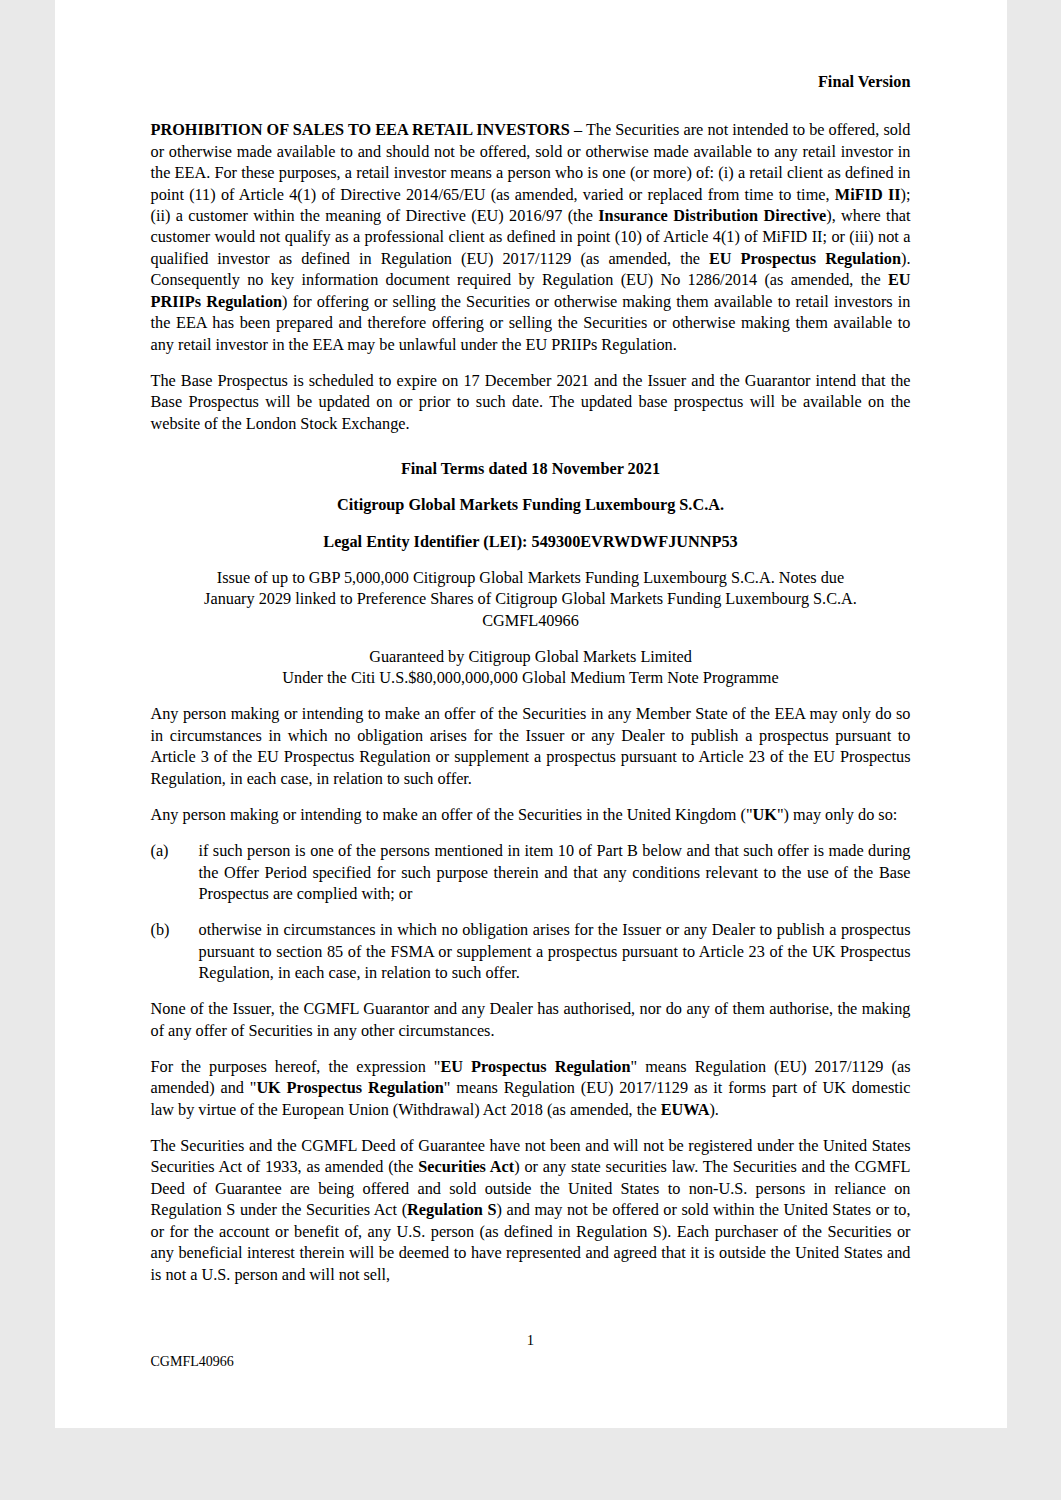Final Version
PROHIBITION OF SALES TO EEA RETAIL INVESTORS – The Securities are not intended to be offered, sold or otherwise made available to and should not be offered, sold or otherwise made available to any retail investor in the EEA. For these purposes, a retail investor means a person who is one (or more) of: (i) a retail client as defined in point (11) of Article 4(1) of Directive 2014/65/EU (as amended, varied or replaced from time to time, MiFID II); (ii) a customer within the meaning of Directive (EU) 2016/97 (the Insurance Distribution Directive), where that customer would not qualify as a professional client as defined in point (10) of Article 4(1) of MiFID II; or (iii) not a qualified investor as defined in Regulation (EU) 2017/1129 (as amended, the EU Prospectus Regulation). Consequently no key information document required by Regulation (EU) No 1286/2014 (as amended, the EU PRIIPs Regulation) for offering or selling the Securities or otherwise making them available to retail investors in the EEA has been prepared and therefore offering or selling the Securities or otherwise making them available to any retail investor in the EEA may be unlawful under the EU PRIIPs Regulation.
The Base Prospectus is scheduled to expire on 17 December 2021 and the Issuer and the Guarantor intend that the Base Prospectus will be updated on or prior to such date. The updated base prospectus will be available on the website of the London Stock Exchange.
Final Terms dated 18 November 2021
Citigroup Global Markets Funding Luxembourg S.C.A.
Legal Entity Identifier (LEI): 549300EVRWDWFJUNNP53
Issue of up to GBP 5,000,000 Citigroup Global Markets Funding Luxembourg S.C.A. Notes due
January 2029 linked to Preference Shares of Citigroup Global Markets Funding Luxembourg S.C.A.
CGMFL40966
Guaranteed by Citigroup Global Markets Limited
Under the Citi U.S.$80,000,000,000 Global Medium Term Note Programme
Any person making or intending to make an offer of the Securities in any Member State of the EEA may only do so in circumstances in which no obligation arises for the Issuer or any Dealer to publish a prospectus pursuant to Article 3 of the EU Prospectus Regulation or supplement a prospectus pursuant to Article 23 of the EU Prospectus Regulation, in each case, in relation to such offer.
Any person making or intending to make an offer of the Securities in the United Kingdom ("UK") may only do so:
(a) if such person is one of the persons mentioned in item 10 of Part B below and that such offer is made during the Offer Period specified for such purpose therein and that any conditions relevant to the use of the Base Prospectus are complied with; or
(b) otherwise in circumstances in which no obligation arises for the Issuer or any Dealer to publish a prospectus pursuant to section 85 of the FSMA or supplement a prospectus pursuant to Article 23 of the UK Prospectus Regulation, in each case, in relation to such offer.
None of the Issuer, the CGMFL Guarantor and any Dealer has authorised, nor do any of them authorise, the making of any offer of Securities in any other circumstances.
For the purposes hereof, the expression "EU Prospectus Regulation" means Regulation (EU) 2017/1129 (as amended) and "UK Prospectus Regulation" means Regulation (EU) 2017/1129 as it forms part of UK domestic law by virtue of the European Union (Withdrawal) Act 2018 (as amended, the EUWA).
The Securities and the CGMFL Deed of Guarantee have not been and will not be registered under the United States Securities Act of 1933, as amended (the Securities Act) or any state securities law. The Securities and the CGMFL Deed of Guarantee are being offered and sold outside the United States to non-U.S. persons in reliance on Regulation S under the Securities Act (Regulation S) and may not be offered or sold within the United States or to, or for the account or benefit of, any U.S. person (as defined in Regulation S). Each purchaser of the Securities or any beneficial interest therein will be deemed to have represented and agreed that it is outside the United States and is not a U.S. person and will not sell,
1
CGMFL40966